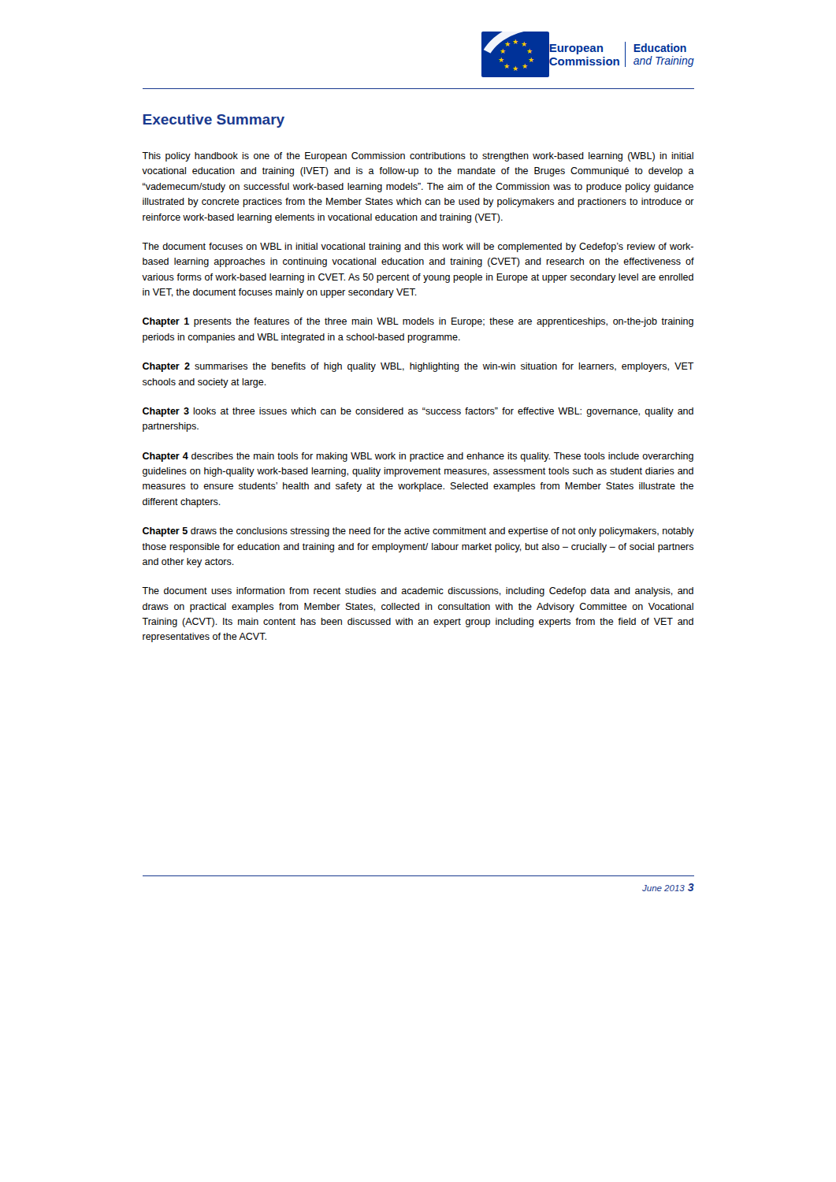★ ★ ★ ★ ★ ★ ★ ★ ★ ★
European
Commission
Education
and Training
Executive Summary
This policy handbook is one of the European Commission contributions to strengthen work-based learning (WBL) in initial vocational education and training (IVET) and is a follow-up to the mandate of the Bruges Communiqué to develop a “vademecum/study on successful work-based learning models”. The aim of the Commission was to produce policy guidance illustrated by concrete practices from the Member States which can be used by policymakers and practioners to introduce or reinforce work-based learning elements in vocational education and training (VET).
The document focuses on WBL in initial vocational training and this work will be complemented by Cedefop’s review of work-based learning approaches in continuing vocational education and training (CVET) and research on the effectiveness of various forms of work-based learning in CVET. As 50 percent of young people in Europe at upper secondary level are enrolled in VET, the document focuses mainly on upper secondary VET.
Chapter 1 presents the features of the three main WBL models in Europe; these are apprenticeships, on-the-job training periods in companies and WBL integrated in a school-based programme.
Chapter 2 summarises the benefits of high quality WBL, highlighting the win-win situation for learners, employers, VET schools and society at large.
Chapter 3 looks at three issues which can be considered as “success factors” for effective WBL: governance, quality and partnerships.
Chapter 4 describes the main tools for making WBL work in practice and enhance its quality. These tools include overarching guidelines on high-quality work-based learning, quality improvement measures, assessment tools such as student diaries and measures to ensure students’ health and safety at the workplace. Selected examples from Member States illustrate the different chapters.
Chapter 5 draws the conclusions stressing the need for the active commitment and expertise of not only policymakers, notably those responsible for education and training and for employment/ labour market policy, but also – crucially – of social partners and other key actors.
The document uses information from recent studies and academic discussions, including Cedefop data and analysis, and draws on practical examples from Member States, collected in consultation with the Advisory Committee on Vocational Training (ACVT). Its main content has been discussed with an expert group including experts from the field of VET and representatives of the ACVT.
June 20133